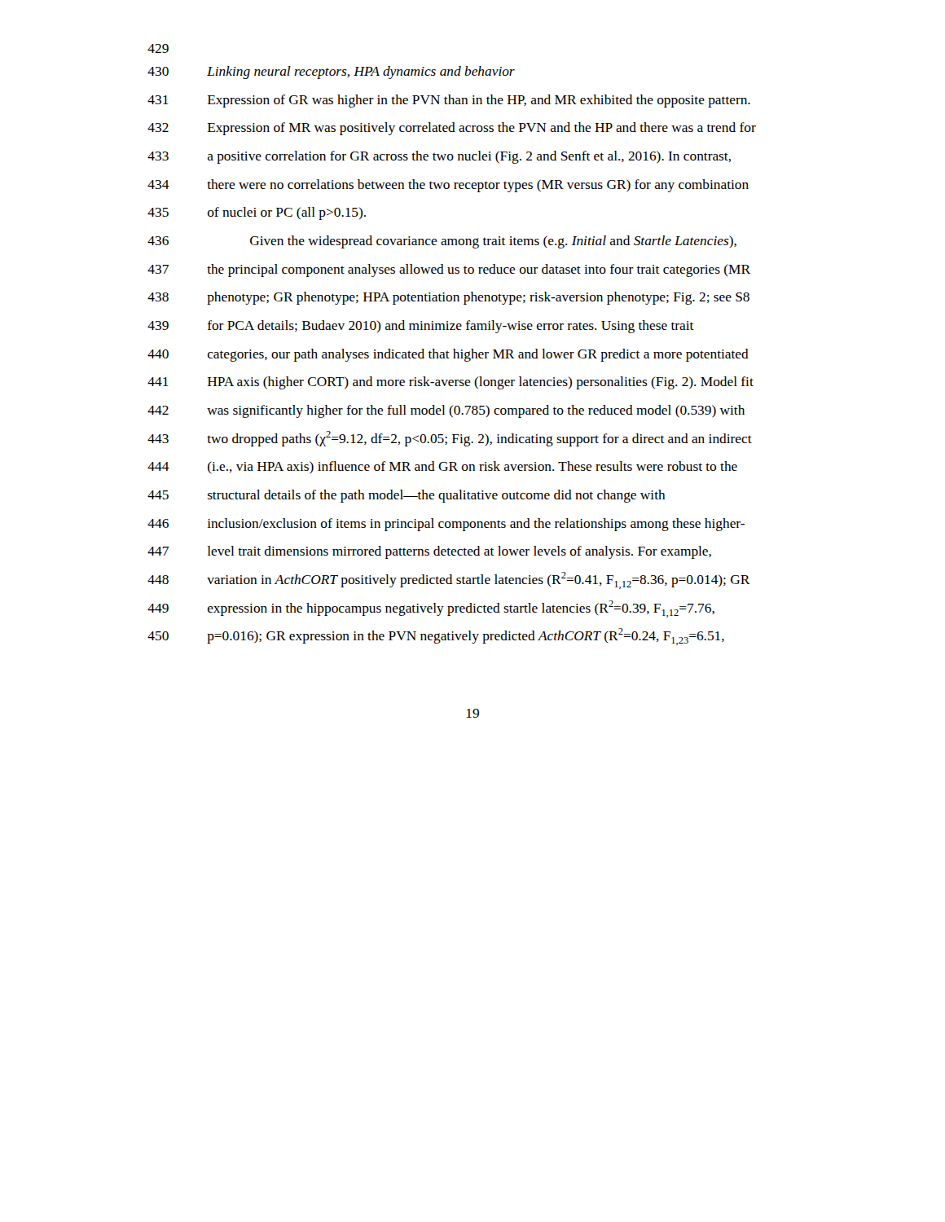Linking neural receptors, HPA dynamics and behavior
Expression of GR was higher in the PVN than in the HP, and MR exhibited the opposite pattern.
Expression of MR was positively correlated across the PVN and the HP and there was a trend for
a positive correlation for GR across the two nuclei (Fig. 2 and Senft et al., 2016). In contrast,
there were no correlations between the two receptor types (MR versus GR) for any combination
of nuclei or PC (all p>0.15).
Given the widespread covariance among trait items (e.g. Initial and Startle Latencies),
the principal component analyses allowed us to reduce our dataset into four trait categories (MR
phenotype; GR phenotype; HPA potentiation phenotype; risk-aversion phenotype; Fig. 2; see S8
for PCA details; Budaev 2010) and minimize family-wise error rates. Using these trait
categories, our path analyses indicated that higher MR and lower GR predict a more potentiated
HPA axis (higher CORT) and more risk-averse (longer latencies) personalities (Fig. 2). Model fit
was significantly higher for the full model (0.785) compared to the reduced model (0.539) with
two dropped paths (χ2=9.12, df=2, p<0.05; Fig. 2), indicating support for a direct and an indirect
(i.e., via HPA axis) influence of MR and GR on risk aversion. These results were robust to the
structural details of the path model—the qualitative outcome did not change with
inclusion/exclusion of items in principal components and the relationships among these higher-
level trait dimensions mirrored patterns detected at lower levels of analysis. For example,
variation in ActhCORT positively predicted startle latencies (R2=0.41, F1,12=8.36, p=0.014); GR
expression in the hippocampus negatively predicted startle latencies (R2=0.39, F1,12=7.76,
p=0.016); GR expression in the PVN negatively predicted ActhCORT (R2=0.24, F1,23=6.51,
19